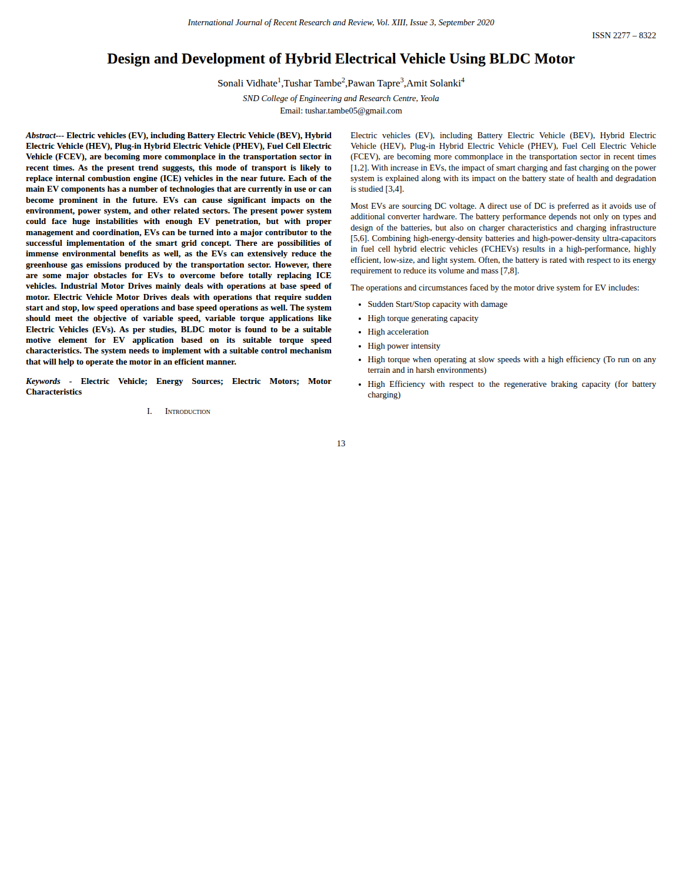International Journal of Recent Research and Review, Vol. XIII, Issue 3, September 2020
ISSN 2277 – 8322
Design and Development of Hybrid Electrical Vehicle Using BLDC Motor
Sonali Vidhate1,Tushar Tambe2,Pawan Tapre3,Amit Solanki4
SND College of Engineering and Research Centre, Yeola
Email: tushar.tambe05@gmail.com
Abstract--- Electric vehicles (EV), including Battery Electric Vehicle (BEV), Hybrid Electric Vehicle (HEV), Plug-in Hybrid Electric Vehicle (PHEV), Fuel Cell Electric Vehicle (FCEV), are becoming more commonplace in the transportation sector in recent times. As the present trend suggests, this mode of transport is likely to replace internal combustion engine (ICE) vehicles in the near future. Each of the main EV components has a number of technologies that are currently in use or can become prominent in the future. EVs can cause significant impacts on the environment, power system, and other related sectors. The present power system could face huge instabilities with enough EV penetration, but with proper management and coordination, EVs can be turned into a major contributor to the successful implementation of the smart grid concept. There are possibilities of immense environmental benefits as well, as the EVs can extensively reduce the greenhouse gas emissions produced by the transportation sector. However, there are some major obstacles for EVs to overcome before totally replacing ICE vehicles. Industrial Motor Drives mainly deals with operations at base speed of motor. Electric Vehicle Motor Drives deals with operations that require sudden start and stop, low speed operations and base speed operations as well. The system should meet the objective of variable speed, variable torque applications like Electric Vehicles (EVs). As per studies, BLDC motor is found to be a suitable motive element for EV application based on its suitable torque speed characteristics. The system needs to implement with a suitable control mechanism that will help to operate the motor in an efficient manner.
Keywords - Electric Vehicle; Energy Sources; Electric Motors; Motor Characteristics
I. Introduction
Electric vehicles (EV), including Battery Electric Vehicle (BEV), Hybrid Electric Vehicle (HEV), Plug-in Hybrid Electric Vehicle (PHEV), Fuel Cell Electric Vehicle (FCEV), are becoming more commonplace in the transportation sector in recent times [1,2]. With increase in EVs, the impact of smart charging and fast charging on the power system is explained along with its impact on the battery state of health and degradation is studied [3,4].
Most EVs are sourcing DC voltage. A direct use of DC is preferred as it avoids use of additional converter hardware. The battery performance depends not only on types and design of the batteries, but also on charger characteristics and charging infrastructure [5,6]. Combining high-energy-density batteries and high-power-density ultra-capacitors in fuel cell hybrid electric vehicles (FCHEVs) results in a high-performance, highly efficient, low-size, and light system. Often, the battery is rated with respect to its energy requirement to reduce its volume and mass [7,8].
The operations and circumstances faced by the motor drive system for EV includes:
Sudden Start/Stop capacity with damage
High torque generating capacity
High acceleration
High power intensity
High torque when operating at slow speeds with a high efficiency (To run on any terrain and in harsh environments)
High Efficiency with respect to the regenerative braking capacity (for battery charging)
13